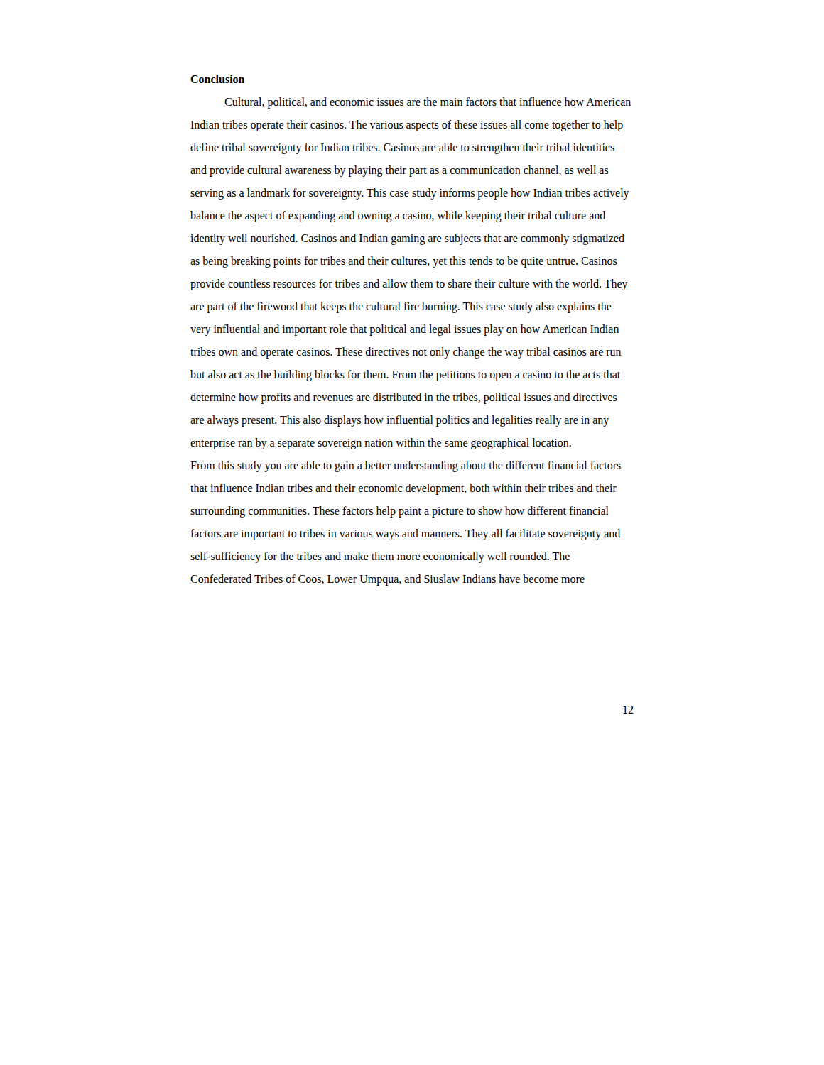Conclusion
Cultural, political, and economic issues are the main factors that influence how American Indian tribes operate their casinos. The various aspects of these issues all come together to help define tribal sovereignty for Indian tribes. Casinos are able to strengthen their tribal identities and provide cultural awareness by playing their part as a communication channel, as well as serving as a landmark for sovereignty. This case study informs people how Indian tribes actively balance the aspect of expanding and owning a casino, while keeping their tribal culture and identity well nourished. Casinos and Indian gaming are subjects that are commonly stigmatized as being breaking points for tribes and their cultures, yet this tends to be quite untrue. Casinos provide countless resources for tribes and allow them to share their culture with the world. They are part of the firewood that keeps the cultural fire burning. This case study also explains the very influential and important role that political and legal issues play on how American Indian tribes own and operate casinos. These directives not only change the way tribal casinos are run but also act as the building blocks for them. From the petitions to open a casino to the acts that determine how profits and revenues are distributed in the tribes, political issues and directives are always present. This also displays how influential politics and legalities really are in any enterprise ran by a separate sovereign nation within the same geographical location.
From this study you are able to gain a better understanding about the different financial factors that influence Indian tribes and their economic development, both within their tribes and their surrounding communities. These factors help paint a picture to show how different financial factors are important to tribes in various ways and manners. They all facilitate sovereignty and self-sufficiency for the tribes and make them more economically well rounded. The Confederated Tribes of Coos, Lower Umpqua, and Siuslaw Indians have become more
12